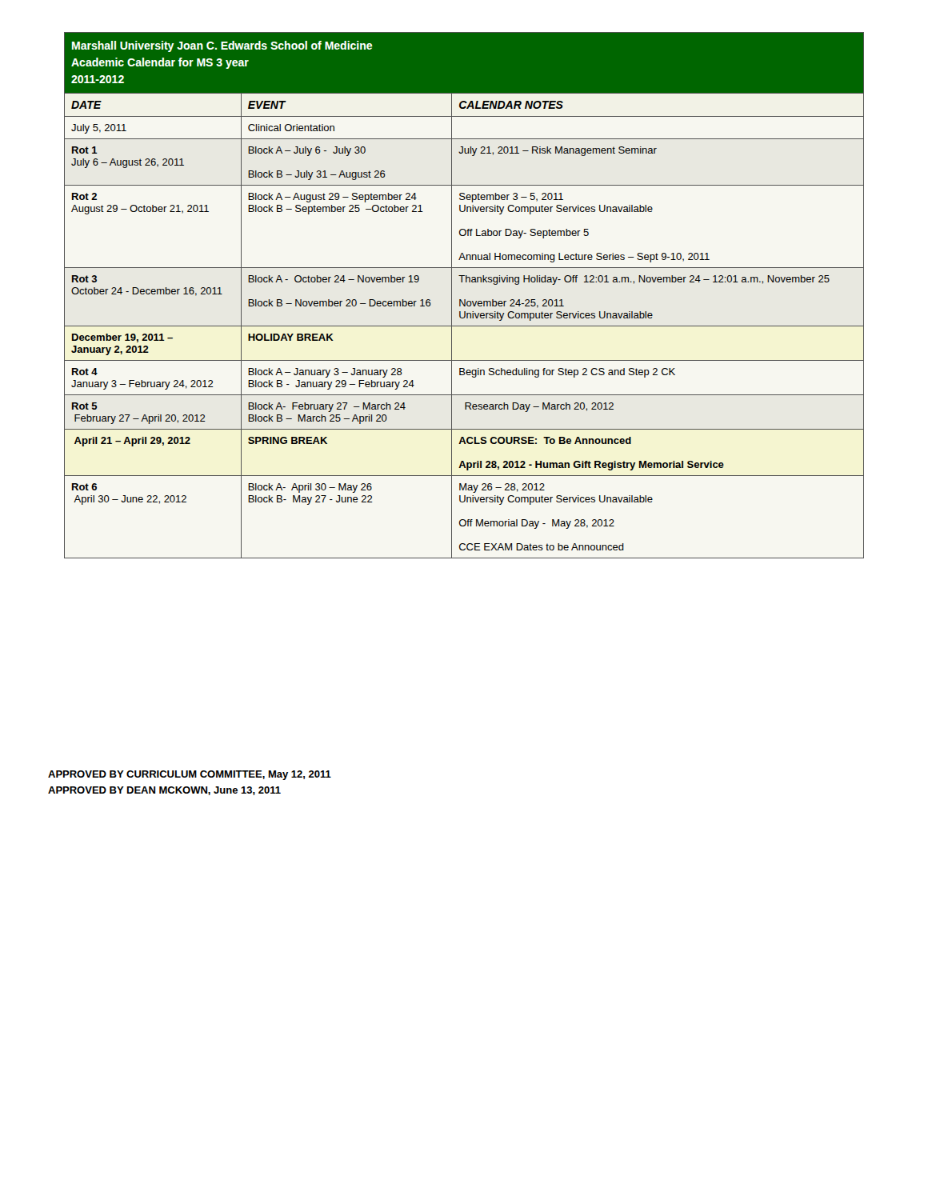| Marshall University Joan C. Edwards School of Medicine Academic Calendar for MS 3 year 2011-2012 |
| DATE | EVENT | CALENDAR NOTES |
| July 5, 2011 | Clinical Orientation | |
| Rot 1 July 6 – August 26, 2011 | Block A – July 6 - July 30 Block B – July 31 – August 26 | July 21, 2011 – Risk Management Seminar |
| Rot 2 August 29 – October 21, 2011 | Block A – August 29 – September 24 Block B – September 25 –October 21 | September 3 – 5, 2011 University Computer Services Unavailable Off Labor Day- September 5 Annual Homecoming Lecture Series – Sept 9-10, 2011 |
| Rot 3 October 24 - December 16, 2011 | Block A - October 24 – November 19 Block B – November 20 – December 16 | Thanksgiving Holiday- Off 12:01 a.m., November 24 – 12:01 a.m., November 25 November 24-25, 2011 University Computer Services Unavailable |
| December 19, 2011 – January 2, 2012 | HOLIDAY BREAK | |
| Rot 4 January 3 – February 24, 2012 | Block A – January 3 – January 28 Block B - January 29 – February 24 | Begin Scheduling for Step 2 CS and Step 2 CK |
| Rot 5 February 27 – April 20, 2012 | Block A- February 27 – March 24 Block B – March 25 – April 20 | Research Day – March 20, 2012 |
| April 21 – April 29, 2012 | SPRING BREAK | ACLS COURSE: To Be Announced April 28, 2012 - Human Gift Registry Memorial Service |
| Rot 6 April 30 – June 22, 2012 | Block A- April 30 – May 26 Block B- May 27 - June 22 | May 26 – 28, 2012 University Computer Services Unavailable Off Memorial Day - May 28, 2012 CCE EXAM Dates to be Announced |
APPROVED BY CURRICULUM COMMITTEE, May 12, 2011
APPROVED BY DEAN MCKOWN, June 13, 2011